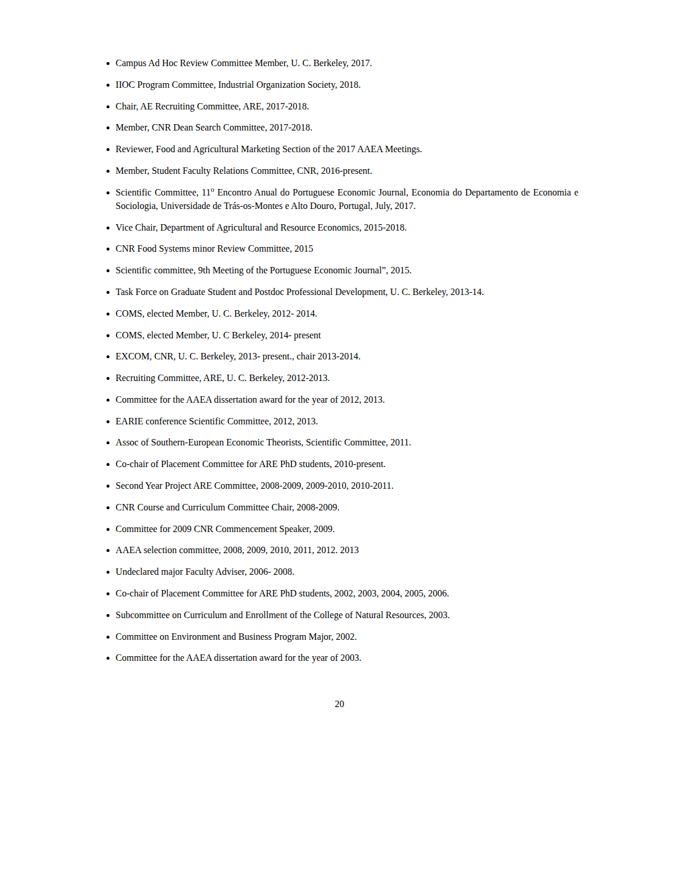Campus Ad Hoc Review Committee Member, U. C. Berkeley, 2017.
IIOC Program Committee, Industrial Organization Society, 2018.
Chair, AE Recruiting Committee, ARE, 2017-2018.
Member, CNR Dean Search Committee, 2017-2018.
Reviewer, Food and Agricultural Marketing Section of the 2017 AAEA Meetings.
Member, Student Faculty Relations Committee, CNR, 2016-present.
Scientific Committee, 11o Encontro Anual do Portuguese Economic Journal, Economia do Departamento de Economia e Sociologia, Universidade de Trás-os-Montes e Alto Douro, Portugal, July, 2017.
Vice Chair, Department of Agricultural and Resource Economics, 2015-2018.
CNR Food Systems minor Review Committee, 2015
Scientific committee, 9th Meeting of the Portuguese Economic Journal”, 2015.
Task Force on Graduate Student and Postdoc Professional Development, U. C. Berkeley, 2013-14.
COMS, elected Member, U. C. Berkeley, 2012- 2014.
COMS, elected Member, U. C Berkeley, 2014- present
EXCOM, CNR, U. C. Berkeley, 2013- present., chair 2013-2014.
Recruiting Committee, ARE, U. C. Berkeley, 2012-2013.
Committee for the AAEA dissertation award for the year of 2012, 2013.
EARIE conference Scientific Committee, 2012, 2013.
Assoc of Southern-European Economic Theorists, Scientific Committee, 2011.
Co-chair of Placement Committee for ARE PhD students, 2010-present.
Second Year Project ARE Committee, 2008-2009, 2009-2010, 2010-2011.
CNR Course and Curriculum Committee Chair, 2008-2009.
Committee for 2009 CNR Commencement Speaker, 2009.
AAEA selection committee, 2008, 2009, 2010, 2011, 2012. 2013
Undeclared major Faculty Adviser, 2006- 2008.
Co-chair of Placement Committee for ARE PhD students, 2002, 2003, 2004, 2005, 2006.
Subcommittee on Curriculum and Enrollment of the College of Natural Resources, 2003.
Committee on Environment and Business Program Major, 2002.
Committee for the AAEA dissertation award for the year of 2003.
20